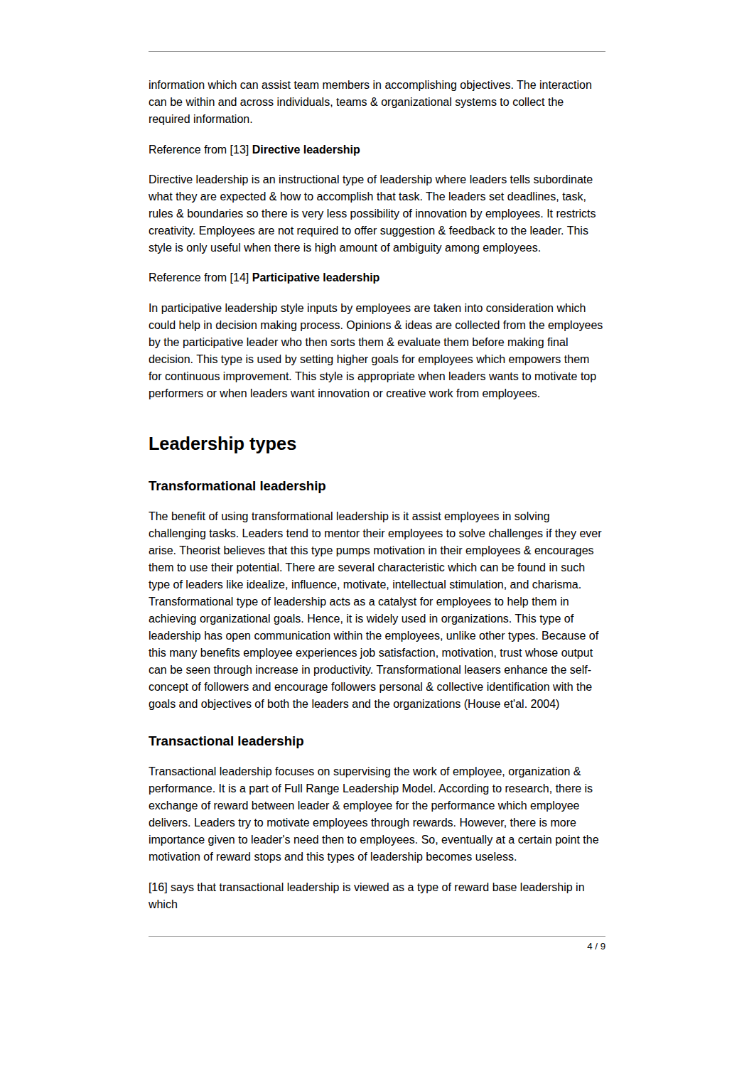information which can assist team members in accomplishing objectives. The interaction can be within and across individuals, teams & organizational systems to collect the required information.
Reference from [13] Directive leadership
Directive leadership is an instructional type of leadership where leaders tells subordinate what they are expected & how to accomplish that task. The leaders set deadlines, task, rules & boundaries so there is very less possibility of innovation by employees. It restricts creativity. Employees are not required to offer suggestion & feedback to the leader. This style is only useful when there is high amount of ambiguity among employees.
Reference from [14] Participative leadership
In participative leadership style inputs by employees are taken into consideration which could help in decision making process. Opinions & ideas are collected from the employees by the participative leader who then sorts them & evaluate them before making final decision. This type is used by setting higher goals for employees which empowers them for continuous improvement. This style is appropriate when leaders wants to motivate top performers or when leaders want innovation or creative work from employees.
Leadership types
Transformational leadership
The benefit of using transformational leadership is it assist employees in solving challenging tasks. Leaders tend to mentor their employees to solve challenges if they ever arise. Theorist believes that this type pumps motivation in their employees & encourages them to use their potential. There are several characteristic which can be found in such type of leaders like idealize, influence, motivate, intellectual stimulation, and charisma. Transformational type of leadership acts as a catalyst for employees to help them in achieving organizational goals. Hence, it is widely used in organizations. This type of leadership has open communication within the employees, unlike other types. Because of this many benefits employee experiences job satisfaction, motivation, trust whose output can be seen through increase in productivity. Transformational leasers enhance the self-concept of followers and encourage followers personal & collective identification with the goals and objectives of both the leaders and the organizations (House et'al. 2004)
Transactional leadership
Transactional leadership focuses on supervising the work of employee, organization & performance. It is a part of Full Range Leadership Model. According to research, there is exchange of reward between leader & employee for the performance which employee delivers. Leaders try to motivate employees through rewards. However, there is more importance given to leader's need then to employees. So, eventually at a certain point the motivation of reward stops and this types of leadership becomes useless.
[16] says that transactional leadership is viewed as a type of reward base leadership in which
4 / 9